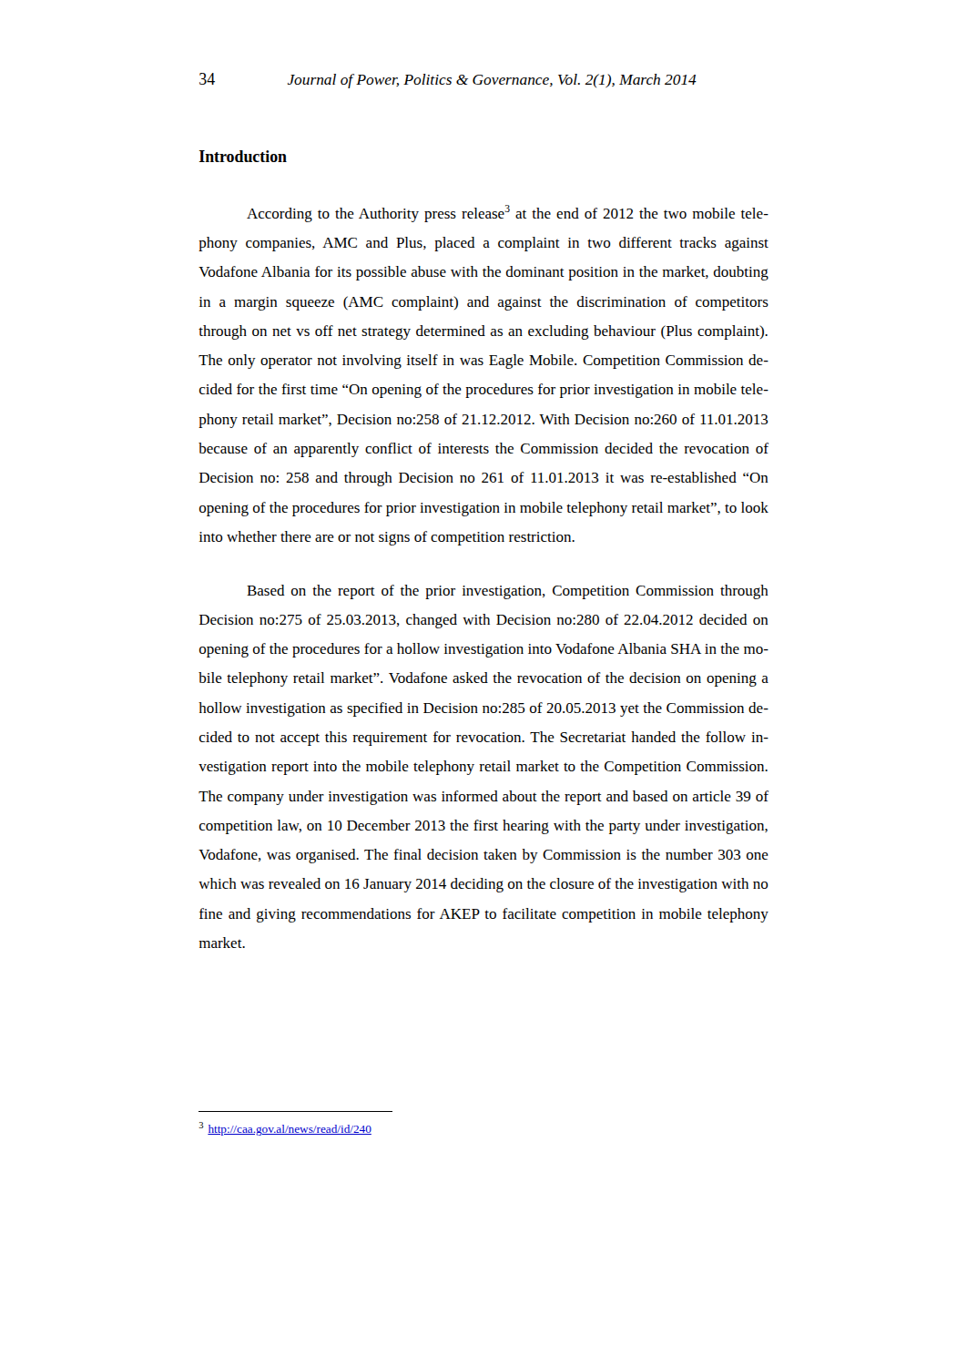34 Journal of Power, Politics & Governance, Vol. 2(1), March 2014
Introduction
According to the Authority press release3 at the end of 2012 the two mobile telephony companies, AMC and Plus, placed a complaint in two different tracks against Vodafone Albania for its possible abuse with the dominant position in the market, doubting in a margin squeeze (AMC complaint) and against the discrimination of competitors through on net vs off net strategy determined as an excluding behaviour (Plus complaint). The only operator not involving itself in was Eagle Mobile. Competition Commission decided for the first time “On opening of the procedures for prior investigation in mobile telephony retail market”, Decision no:258 of 21.12.2012. With Decision no:260 of 11.01.2013 because of an apparently conflict of interests the Commission decided the revocation of Decision no: 258 and through Decision no 261 of 11.01.2013 it was re-established “On opening of the procedures for prior investigation in mobile telephony retail market”, to look into whether there are or not signs of competition restriction.
Based on the report of the prior investigation, Competition Commission through Decision no:275 of 25.03.2013, changed with Decision no:280 of 22.04.2012 decided on opening of the procedures for a hollow investigation into Vodafone Albania SHA in the mobile telephony retail market”. Vodafone asked the revocation of the decision on opening a hollow investigation as specified in Decision no:285 of 20.05.2013 yet the Commission decided to not accept this requirement for revocation. The Secretariat handed the follow investigation report into the mobile telephony retail market to the Competition Commission. The company under investigation was informed about the report and based on article 39 of competition law, on 10 December 2013 the first hearing with the party under investigation, Vodafone, was organised. The final decision taken by Commission is the number 303 one which was revealed on 16 January 2014 deciding on the closure of the investigation with no fine and giving recommendations for AKEP to facilitate competition in mobile telephony market.
3 http://caa.gov.al/news/read/id/240